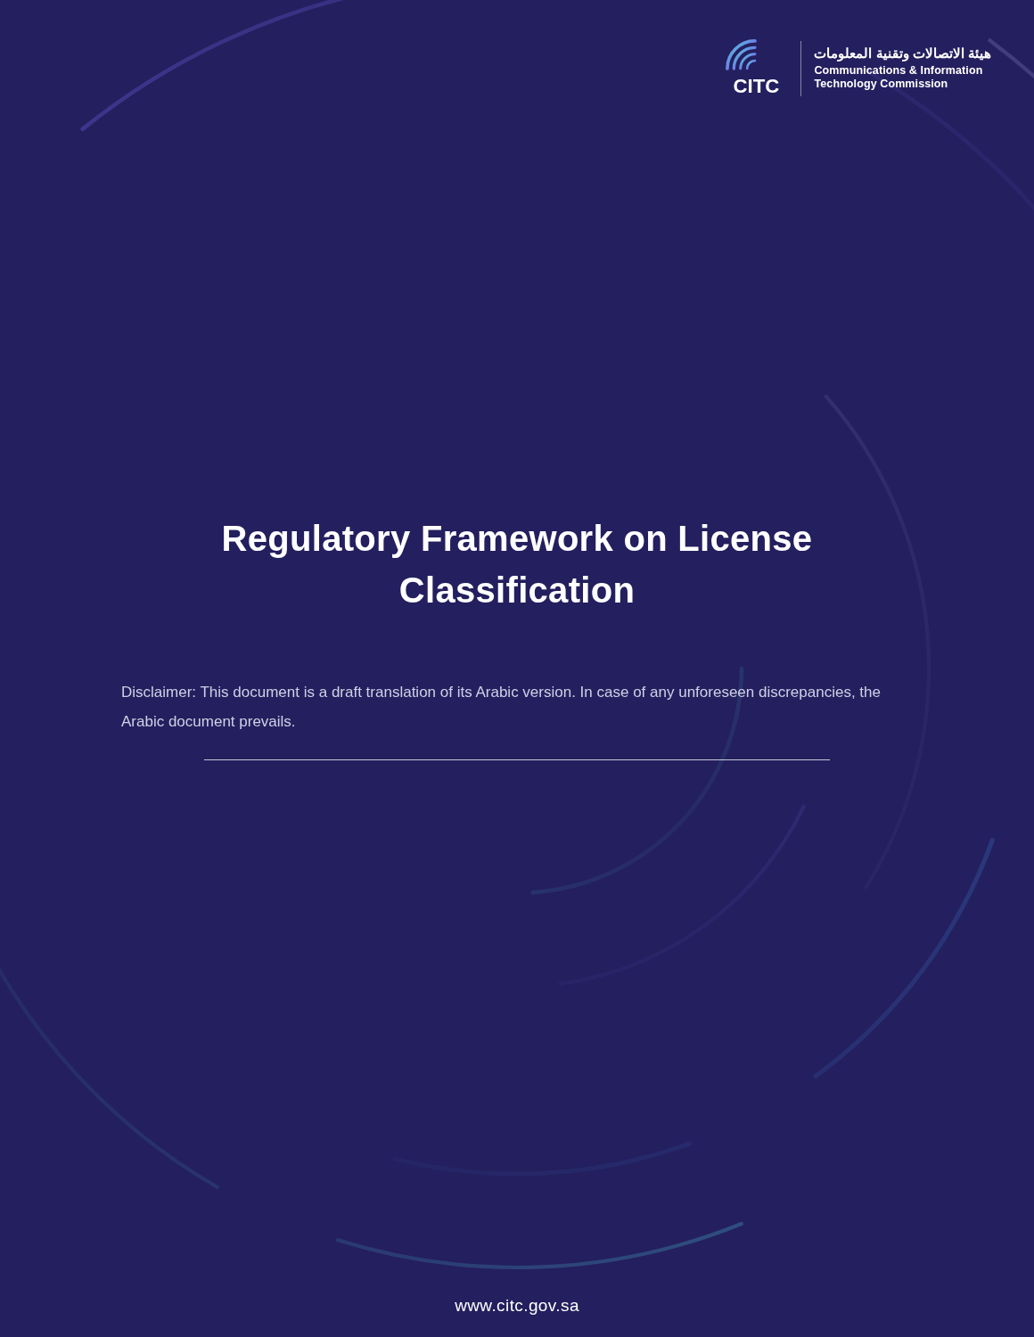CITC
هيئة الاتصالات وتقنية المعلومات
Communications & Information
Technology Commission
Regulatory Framework on License
Classification
Disclaimer: This document is a draft translation of its Arabic version. In case of any unforeseen discrepancies, the Arabic document prevails.
www.citc.gov.sa